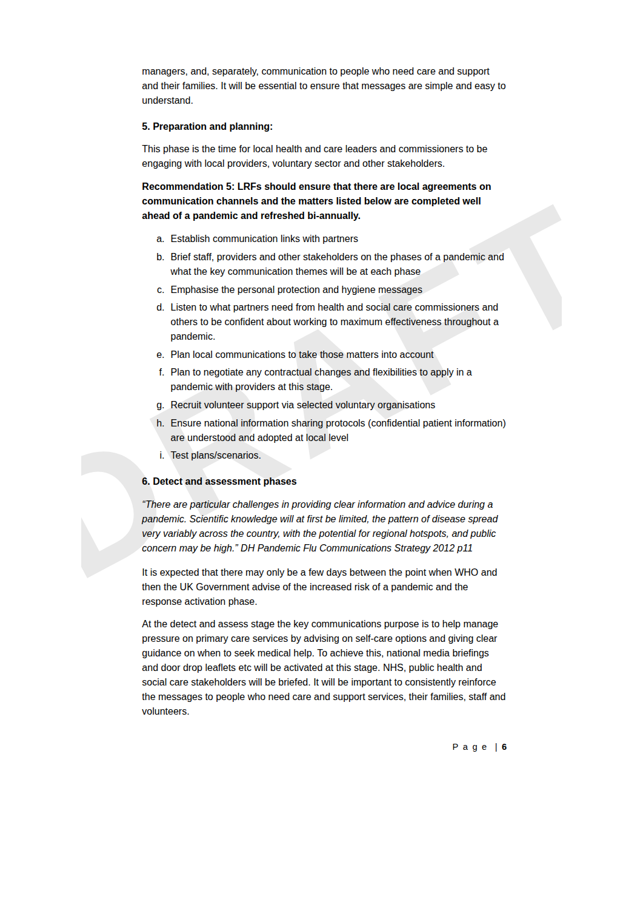DRAFT
managers, and, separately, communication to people who need care and support and their families. It will be essential to ensure that messages are simple and easy to understand.
5. Preparation and planning:
This phase is the time for local health and care leaders and commissioners to be engaging with local providers, voluntary sector and other stakeholders.
Recommendation 5: LRFs should ensure that there are local agreements on communication channels and the matters listed below are completed well ahead of a pandemic and refreshed bi-annually.
Establish communication links with partners
Brief staff, providers and other stakeholders on the phases of a pandemic and what the key communication themes will be at each phase
Emphasise the personal protection and hygiene messages
Listen to what partners need from health and social care commissioners and others to be confident about working to maximum effectiveness throughout a pandemic.
Plan local communications to take those matters into account
Plan to negotiate any contractual changes and flexibilities to apply in a pandemic with providers at this stage.
Recruit volunteer support via selected voluntary organisations
Ensure national information sharing protocols (confidential patient information) are understood and adopted at local level
Test plans/scenarios.
6. Detect and assessment phases
“There are particular challenges in providing clear information and advice during a pandemic. Scientific knowledge will at first be limited, the pattern of disease spread very variably across the country, with the potential for regional hotspots, and public concern may be high.” DH Pandemic Flu Communications Strategy 2012 p11
It is expected that there may only be a few days between the point when WHO and then the UK Government advise of the increased risk of a pandemic and the response activation phase.
At the detect and assess stage the key communications purpose is to help manage pressure on primary care services by advising on self-care options and giving clear guidance on when to seek medical help. To achieve this, national media briefings and door drop leaflets etc will be activated at this stage. NHS, public health and social care stakeholders will be briefed. It will be important to consistently reinforce the messages to people who need care and support services, their families, staff and volunteers.
P a g e | 6